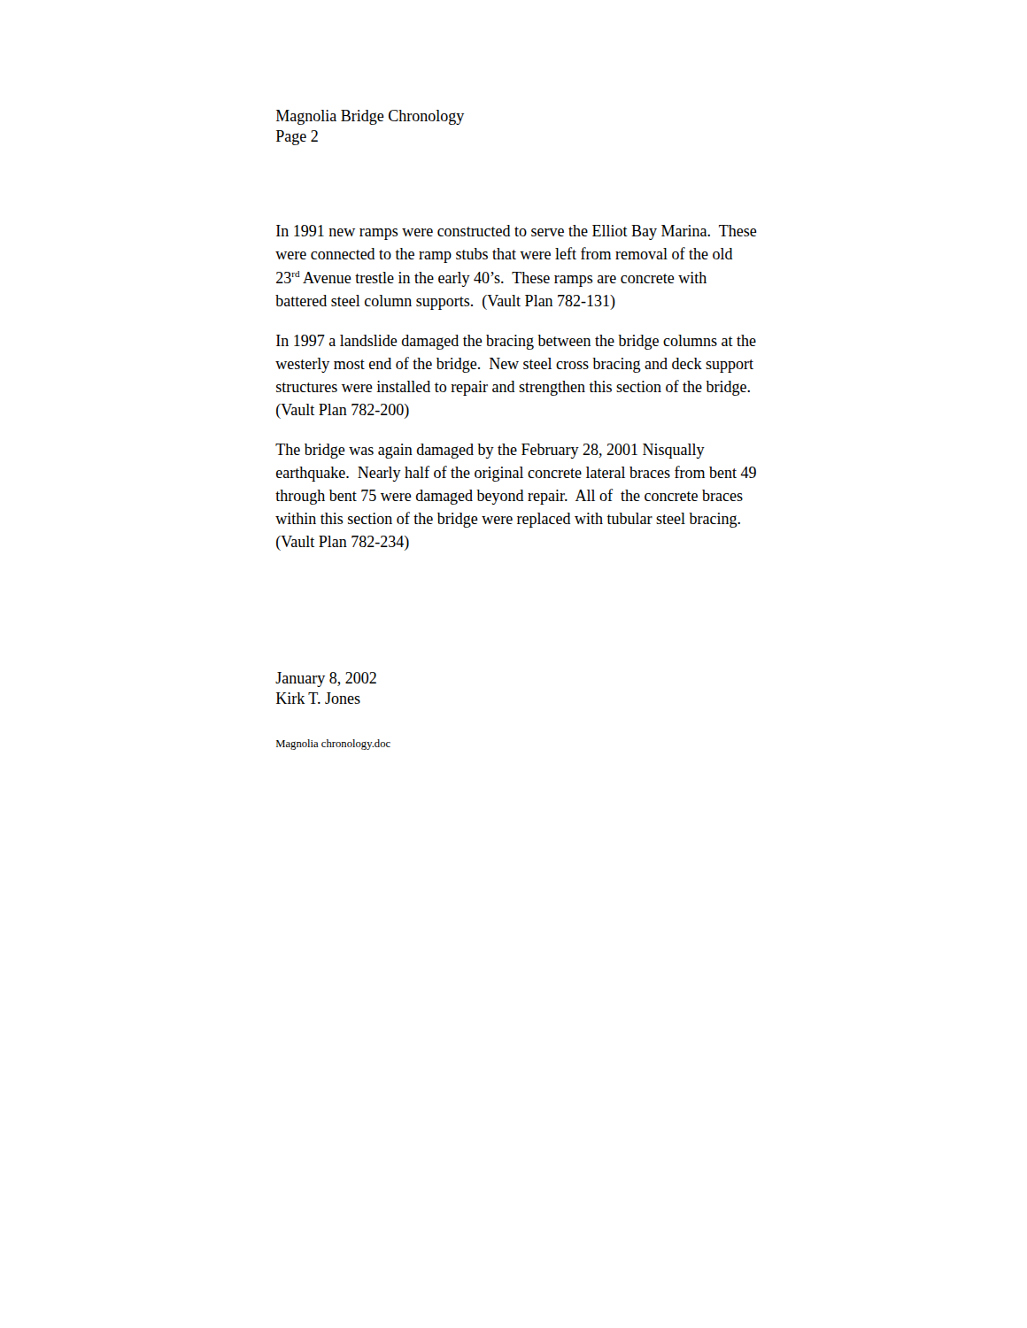Magnolia Bridge Chronology
Page 2
In 1991 new ramps were constructed to serve the Elliot Bay Marina. These were connected to the ramp stubs that were left from removal of the old 23rd Avenue trestle in the early 40’s. These ramps are concrete with battered steel column supports. (Vault Plan 782-131)
In 1997 a landslide damaged the bracing between the bridge columns at the westerly most end of the bridge. New steel cross bracing and deck support structures were installed to repair and strengthen this section of the bridge. (Vault Plan 782-200)
The bridge was again damaged by the February 28, 2001 Nisqually earthquake. Nearly half of the original concrete lateral braces from bent 49 through bent 75 were damaged beyond repair. All of the concrete braces within this section of the bridge were replaced with tubular steel bracing. (Vault Plan 782-234)
January 8, 2002
Kirk T. Jones
Magnolia chronology.doc